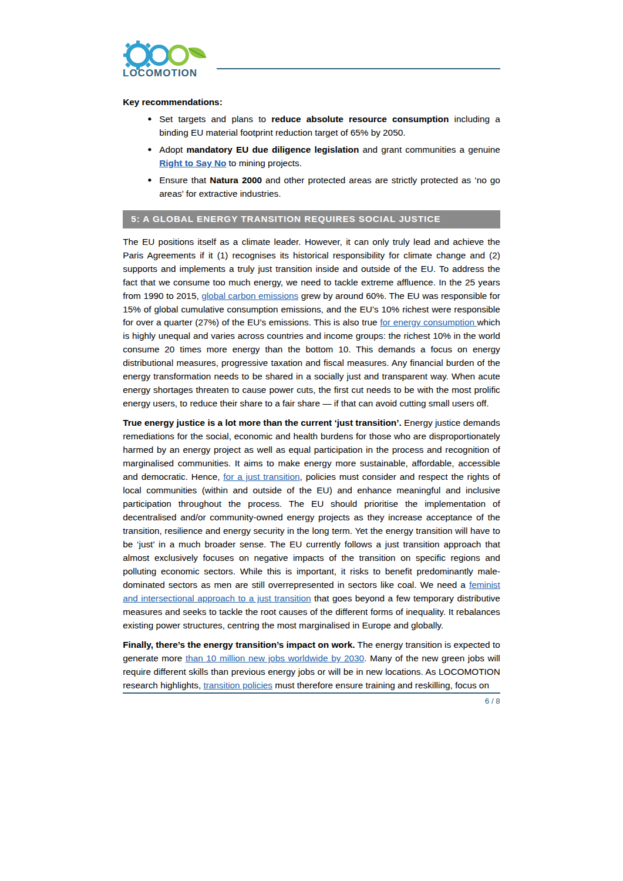LOCOMOTION LOCOMOTION
Key recommendations:
Set targets and plans to reduce absolute resource consumption including a binding EU material footprint reduction target of 65% by 2050.
Adopt mandatory EU due diligence legislation and grant communities a genuine Right to Say No to mining projects.
Ensure that Natura 2000 and other protected areas are strictly protected as ‘no go areas’ for extractive industries.
5: A global energy transition requires social justice
The EU positions itself as a climate leader. However, it can only truly lead and achieve the Paris Agreements if it (1) recognises its historical responsibility for climate change and (2) supports and implements a truly just transition inside and outside of the EU. To address the fact that we consume too much energy, we need to tackle extreme affluence. In the 25 years from 1990 to 2015, global carbon emissions grew by around 60%. The EU was responsible for 15% of global cumulative consumption emissions, and the EU’s 10% richest were responsible for over a quarter (27%) of the EU’s emissions. This is also true for energy consumption which is highly unequal and varies across countries and income groups: the richest 10% in the world consume 20 times more energy than the bottom 10. This demands a focus on energy distributional measures, progressive taxation and fiscal measures. Any financial burden of the energy transformation needs to be shared in a socially just and transparent way. When acute energy shortages threaten to cause power cuts, the first cut needs to be with the most prolific energy users, to reduce their share to a fair share — if that can avoid cutting small users off.
True energy justice is a lot more than the current ‘just transition’. Energy justice demands remediations for the social, economic and health burdens for those who are disproportionately harmed by an energy project as well as equal participation in the process and recognition of marginalised communities. It aims to make energy more sustainable, affordable, accessible and democratic. Hence, for a just transition, policies must consider and respect the rights of local communities (within and outside of the EU) and enhance meaningful and inclusive participation throughout the process. The EU should prioritise the implementation of decentralised and/or community-owned energy projects as they increase acceptance of the transition, resilience and energy security in the long term. Yet the energy transition will have to be ‘just’ in a much broader sense. The EU currently follows a just transition approach that almost exclusively focuses on negative impacts of the transition on specific regions and polluting economic sectors. While this is important, it risks to benefit predominantly male-dominated sectors as men are still overrepresented in sectors like coal. We need a feminist and intersectional approach to a just transition that goes beyond a few temporary distributive measures and seeks to tackle the root causes of the different forms of inequality. It rebalances existing power structures, centring the most marginalised in Europe and globally.
Finally, there’s the energy transition’s impact on work. The energy transition is expected to generate more than 10 million new jobs worldwide by 2030. Many of the new green jobs will require different skills than previous energy jobs or will be in new locations. As LOCOMOTION research highlights, transition policies must therefore ensure training and reskilling, focus on
6 / 8